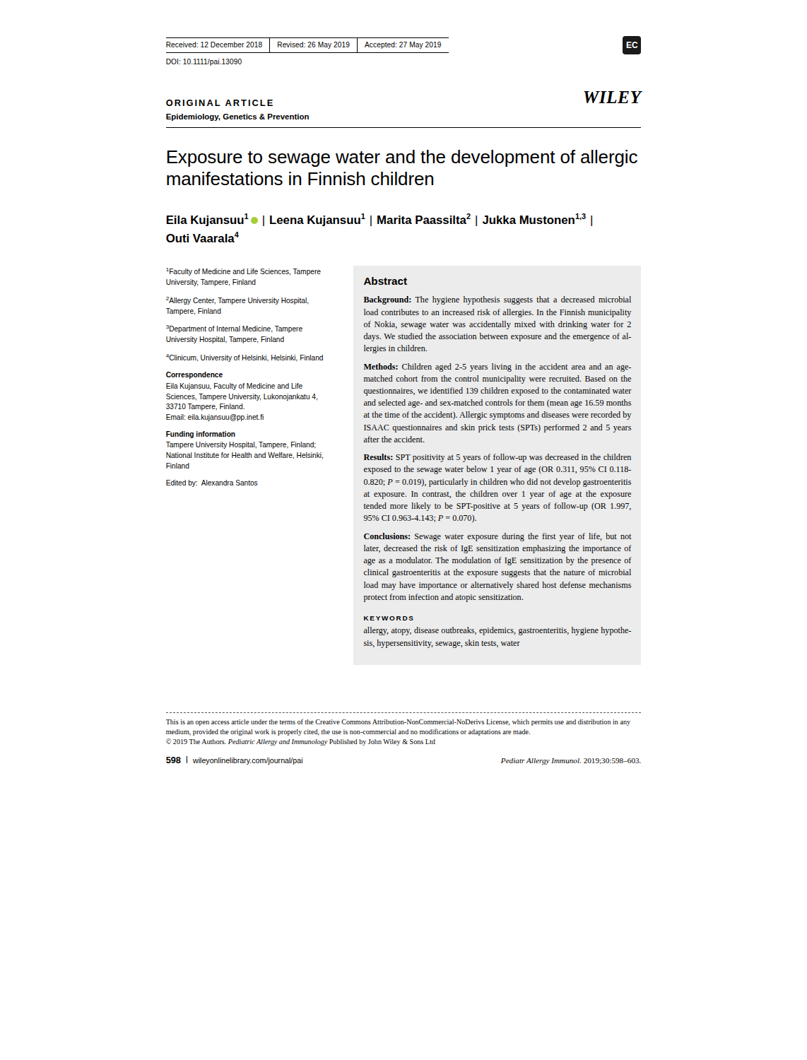Received: 12 December 2018 Revised: 26 May 2019 Accepted: 27 May 2019
DOI: 10.1111/pai.13090
EC
Original Article
WILEY
Epidemiology, Genetics & Prevention
Exposure to sewage water and the development of allergic manifestations in Finnish children
Eila Kujansuu1 |Leena Kujansuu1|Marita Paassilta2|Jukka Mustonen1,3|
Outi Vaarala4
1Faculty of Medicine and Life Sciences, Tampere University, Tampere, Finland
2Allergy Center, Tampere University Hospital, Tampere, Finland
3Department of Internal Medicine, Tampere University Hospital, Tampere, Finland
4Clinicum, University of Helsinki, Helsinki, Finland
Correspondence
Eila Kujansuu, Faculty of Medicine and Life Sciences, Tampere University, Lukonojankatu 4, 33710 Tampere, Finland.
Email: eila.kujansuu@pp.inet.fi
Funding information
Tampere University Hospital, Tampere, Finland; National Institute for Health and Welfare, Helsinki, Finland
Edited by: Alexandra Santos
Abstract
Background: The hygiene hypothesis suggests that a decreased microbial load contributes to an increased risk of allergies. In the Finnish municipality of Nokia, sewage water was accidentally mixed with drinking water for 2 days. We studied the association between exposure and the emergence of allergies in children.
Methods: Children aged 2-5 years living in the accident area and an age-matched cohort from the control municipality were recruited. Based on the questionnaires, we identified 139 children exposed to the contaminated water and selected age- and sex-matched controls for them (mean age 16.59 months at the time of the accident). Allergic symptoms and diseases were recorded by ISAAC questionnaires and skin prick tests (SPTs) performed 2 and 5 years after the accident.
Results: SPT positivity at 5 years of follow-up was decreased in the children exposed to the sewage water below 1 year of age (OR 0.311, 95% CI 0.118-0.820; P = 0.019), particularly in children who did not develop gastroenteritis at exposure. In contrast, the children over 1 year of age at the exposure tended more likely to be SPT-positive at 5 years of follow-up (OR 1.997, 95% CI 0.963-4.143; P = 0.070).
Conclusions: Sewage water exposure during the first year of life, but not later, decreased the risk of IgE sensitization emphasizing the importance of age as a modulator. The modulation of IgE sensitization by the presence of clinical gastroenteritis at the exposure suggests that the nature of microbial load may have importance or alternatively shared host defense mechanisms protect from infection and atopic sensitization.
KEYWORDS
allergy, atopy, disease outbreaks, epidemics, gastroenteritis, hygiene hypothesis, hypersensitivity, sewage, skin tests, water
This is an open access article under the terms of the Creative Commons Attribution-NonCommercial-NoDerivs License, which permits use and distribution in any medium, provided the original work is properly cited, the use is non-commercial and no modifications or adaptations are made.
© 2019 The Authors. Pediatric Allergy and Immunology Published by John Wiley & Sons Ltd
598 wileyonlinelibrary.com/journal/pai
Pediatr Allergy Immunol. 2019;30:598–603.